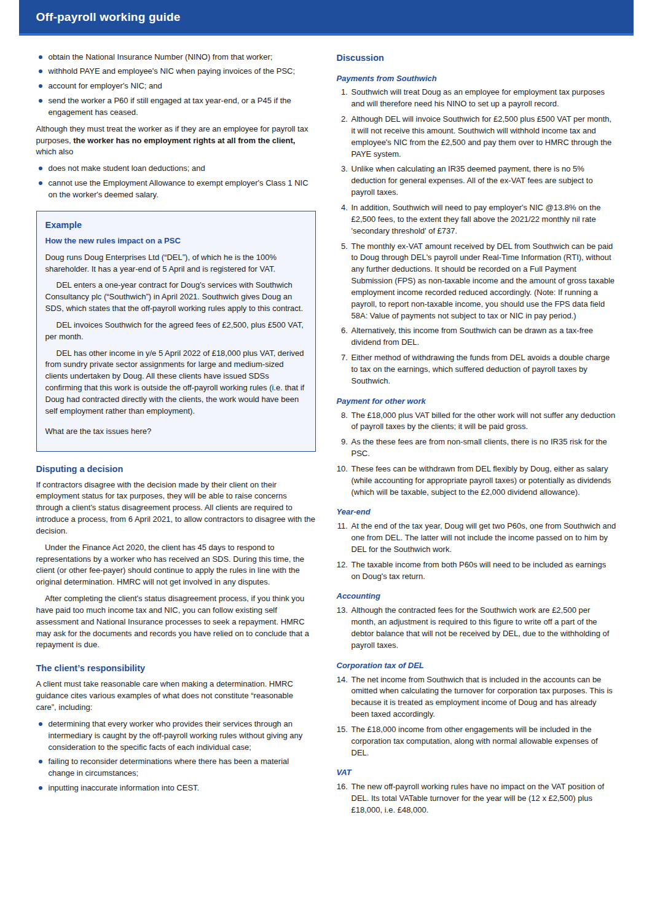Off-payroll working guide
obtain the National Insurance Number (NINO) from that worker;
withhold PAYE and employee's NIC when paying invoices of the PSC;
account for employer's NIC; and
send the worker a P60 if still engaged at tax year-end, or a P45 if the engagement has ceased.
Although they must treat the worker as if they are an employee for payroll tax purposes, the worker has no employment rights at all from the client, which also
does not make student loan deductions; and
cannot use the Employment Allowance to exempt employer's Class 1 NIC on the worker's deemed salary.
Example
How the new rules impact on a PSC
Doug runs Doug Enterprises Ltd (“DEL”), of which he is the 100% shareholder. It has a year-end of 5 April and is registered for VAT.
DEL enters a one-year contract for Doug's services with Southwich Consultancy plc (“Southwich”) in April 2021. Southwich gives Doug an SDS, which states that the off-payroll working rules apply to this contract.
DEL invoices Southwich for the agreed fees of £2,500, plus £500 VAT, per month.
DEL has other income in y/e 5 April 2022 of £18,000 plus VAT, derived from sundry private sector assignments for large and medium-sized clients undertaken by Doug. All these clients have issued SDSs confirming that this work is outside the off-payroll working rules (i.e. that if Doug had contracted directly with the clients, the work would have been self employment rather than employment).
What are the tax issues here?
Disputing a decision
If contractors disagree with the decision made by their client on their employment status for tax purposes, they will be able to raise concerns through a client's status disagreement process. All clients are required to introduce a process, from 6 April 2021, to allow contractors to disagree with the decision.
Under the Finance Act 2020, the client has 45 days to respond to representations by a worker who has received an SDS. During this time, the client (or other fee-payer) should continue to apply the rules in line with the original determination. HMRC will not get involved in any disputes.
After completing the client's status disagreement process, if you think you have paid too much income tax and NIC, you can follow existing self assessment and National Insurance processes to seek a repayment. HMRC may ask for the documents and records you have relied on to conclude that a repayment is due.
The client’s responsibility
A client must take reasonable care when making a determination. HMRC guidance cites various examples of what does not constitute “reasonable care”, including:
determining that every worker who provides their services through an intermediary is caught by the off-payroll working rules without giving any consideration to the specific facts of each individual case;
failing to reconsider determinations where there has been a material change in circumstances;
inputting inaccurate information into CEST.
Discussion
Payments from Southwich
Southwich will treat Doug as an employee for employment tax purposes and will therefore need his NINO to set up a payroll record.
Although DEL will invoice Southwich for £2,500 plus £500 VAT per month, it will not receive this amount. Southwich will withhold income tax and employee's NIC from the £2,500 and pay them over to HMRC through the PAYE system.
Unlike when calculating an IR35 deemed payment, there is no 5% deduction for general expenses. All of the ex-VAT fees are subject to payroll taxes.
In addition, Southwich will need to pay employer's NIC @13.8% on the £2,500 fees, to the extent they fall above the 2021/22 monthly nil rate 'secondary threshold' of £737.
The monthly ex-VAT amount received by DEL from Southwich can be paid to Doug through DEL's payroll under Real-Time Information (RTI), without any further deductions. It should be recorded on a Full Payment Submission (FPS) as non-taxable income and the amount of gross taxable employment income recorded reduced accordingly. (Note: If running a payroll, to report non-taxable income, you should use the FPS data field 58A: Value of payments not subject to tax or NIC in pay period.)
Alternatively, this income from Southwich can be drawn as a tax-free dividend from DEL.
Either method of withdrawing the funds from DEL avoids a double charge to tax on the earnings, which suffered deduction of payroll taxes by Southwich.
Payment for other work
The £18,000 plus VAT billed for the other work will not suffer any deduction of payroll taxes by the clients; it will be paid gross.
As the these fees are from non-small clients, there is no IR35 risk for the PSC.
These fees can be withdrawn from DEL flexibly by Doug, either as salary (while accounting for appropriate payroll taxes) or potentially as dividends (which will be taxable, subject to the £2,000 dividend allowance).
Year-end
At the end of the tax year, Doug will get two P60s, one from Southwich and one from DEL. The latter will not include the income passed on to him by DEL for the Southwich work.
The taxable income from both P60s will need to be included as earnings on Doug's tax return.
Accounting
Although the contracted fees for the Southwich work are £2,500 per month, an adjustment is required to this figure to write off a part of the debtor balance that will not be received by DEL, due to the withholding of payroll taxes.
Corporation tax of DEL
The net income from Southwich that is included in the accounts can be omitted when calculating the turnover for corporation tax purposes. This is because it is treated as employment income of Doug and has already been taxed accordingly.
The £18,000 income from other engagements will be included in the corporation tax computation, along with normal allowable expenses of DEL.
VAT
The new off-payroll working rules have no impact on the VAT position of DEL. Its total VATable turnover for the year will be (12 x £2,500) plus £18,000, i.e. £48,000.